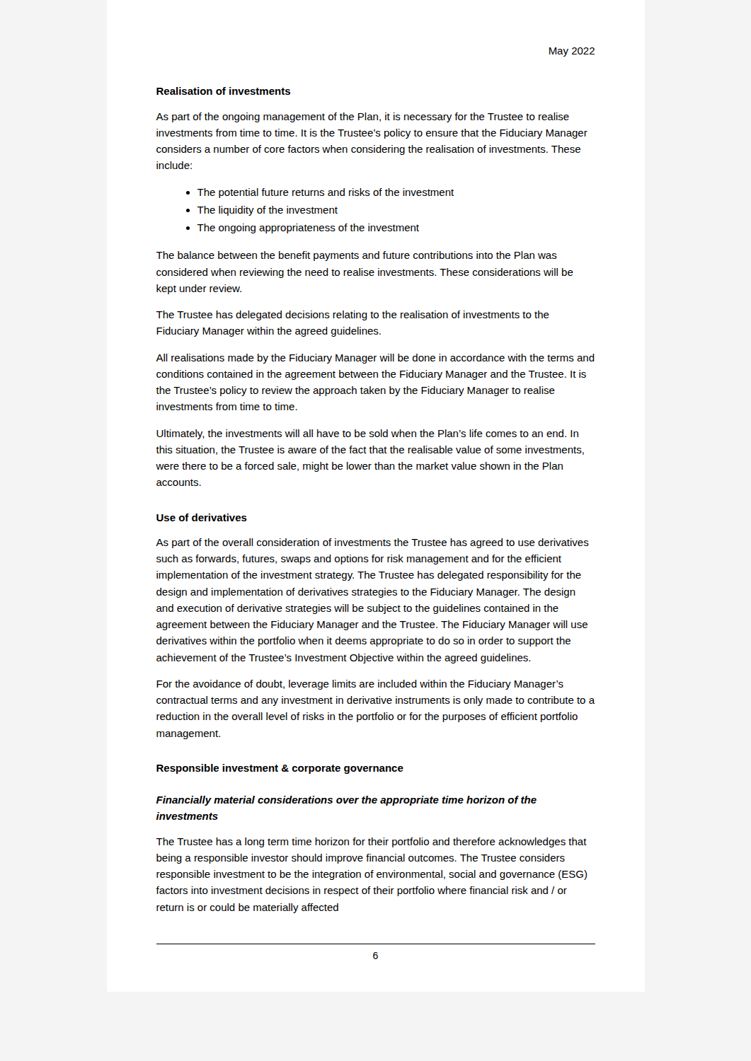May 2022
Realisation of investments
As part of the ongoing management of the Plan, it is necessary for the Trustee to realise investments from time to time. It is the Trustee’s policy to ensure that the Fiduciary Manager considers a number of core factors when considering the realisation of investments. These include:
The potential future returns and risks of the investment
The liquidity of the investment
The ongoing appropriateness of the investment
The balance between the benefit payments and future contributions into the Plan was considered when reviewing the need to realise investments. These considerations will be kept under review.
The Trustee has delegated decisions relating to the realisation of investments to the Fiduciary Manager within the agreed guidelines.
All realisations made by the Fiduciary Manager will be done in accordance with the terms and conditions contained in the agreement between the Fiduciary Manager and the Trustee. It is the Trustee’s policy to review the approach taken by the Fiduciary Manager to realise investments from time to time.
Ultimately, the investments will all have to be sold when the Plan’s life comes to an end. In this situation, the Trustee is aware of the fact that the realisable value of some investments, were there to be a forced sale, might be lower than the market value shown in the Plan accounts.
Use of derivatives
As part of the overall consideration of investments the Trustee has agreed to use derivatives such as forwards, futures, swaps and options for risk management and for the efficient implementation of the investment strategy. The Trustee has delegated responsibility for the design and implementation of derivatives strategies to the Fiduciary Manager. The design and execution of derivative strategies will be subject to the guidelines contained in the agreement between the Fiduciary Manager and the Trustee. The Fiduciary Manager will use derivatives within the portfolio when it deems appropriate to do so in order to support the achievement of the Trustee’s Investment Objective within the agreed guidelines.
For the avoidance of doubt, leverage limits are included within the Fiduciary Manager’s contractual terms and any investment in derivative instruments is only made to contribute to a reduction in the overall level of risks in the portfolio or for the purposes of efficient portfolio management.
Responsible investment & corporate governance
Financially material considerations over the appropriate time horizon of the investments
The Trustee has a long term time horizon for their portfolio and therefore acknowledges that being a responsible investor should improve financial outcomes. The Trustee considers responsible investment to be the integration of environmental, social and governance (ESG) factors into investment decisions in respect of their portfolio where financial risk and / or return is or could be materially affected
6